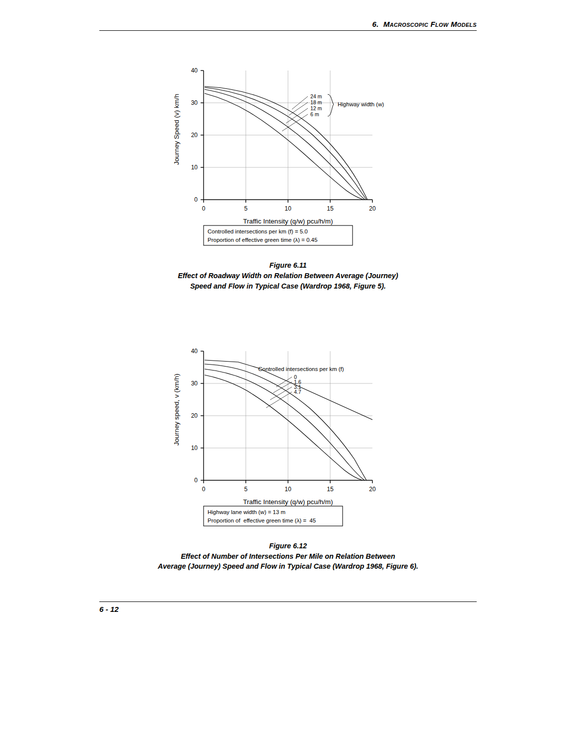6. Macroscopic Flow Models
40 30 20 10 0 0 5 10 15 20 Journey Speed (v) km/h Traffic Intensity (q/w) pcu/h/m) 24 m 18 m 12 m 6 m Highway width (w) Controlled intersections per km (f) = 5.0 Proportion of effective green time (λ) = 0.45
Figure 6.11 Effect of Roadway Width on Relation Between Average (Journey)
Speed and Flow in Typical Case (Wardrop 1968, Figure 5).
40 30 20 10 0 0 5 10 15 20 Journey speed, v (km/h) Traffic Intensity (q/w) pcu/h/m) Controlled intersections per km (f) 0 1.6 3.1 4.7 Highway lane width (w) = 13 m Proportion of effective green time (λ) = 45
Figure 6.12 Effect of Number of Intersections Per Mile on Relation Between
Average (Journey) Speed and Flow in Typical Case (Wardrop 1968, Figure 6).
6 - 12